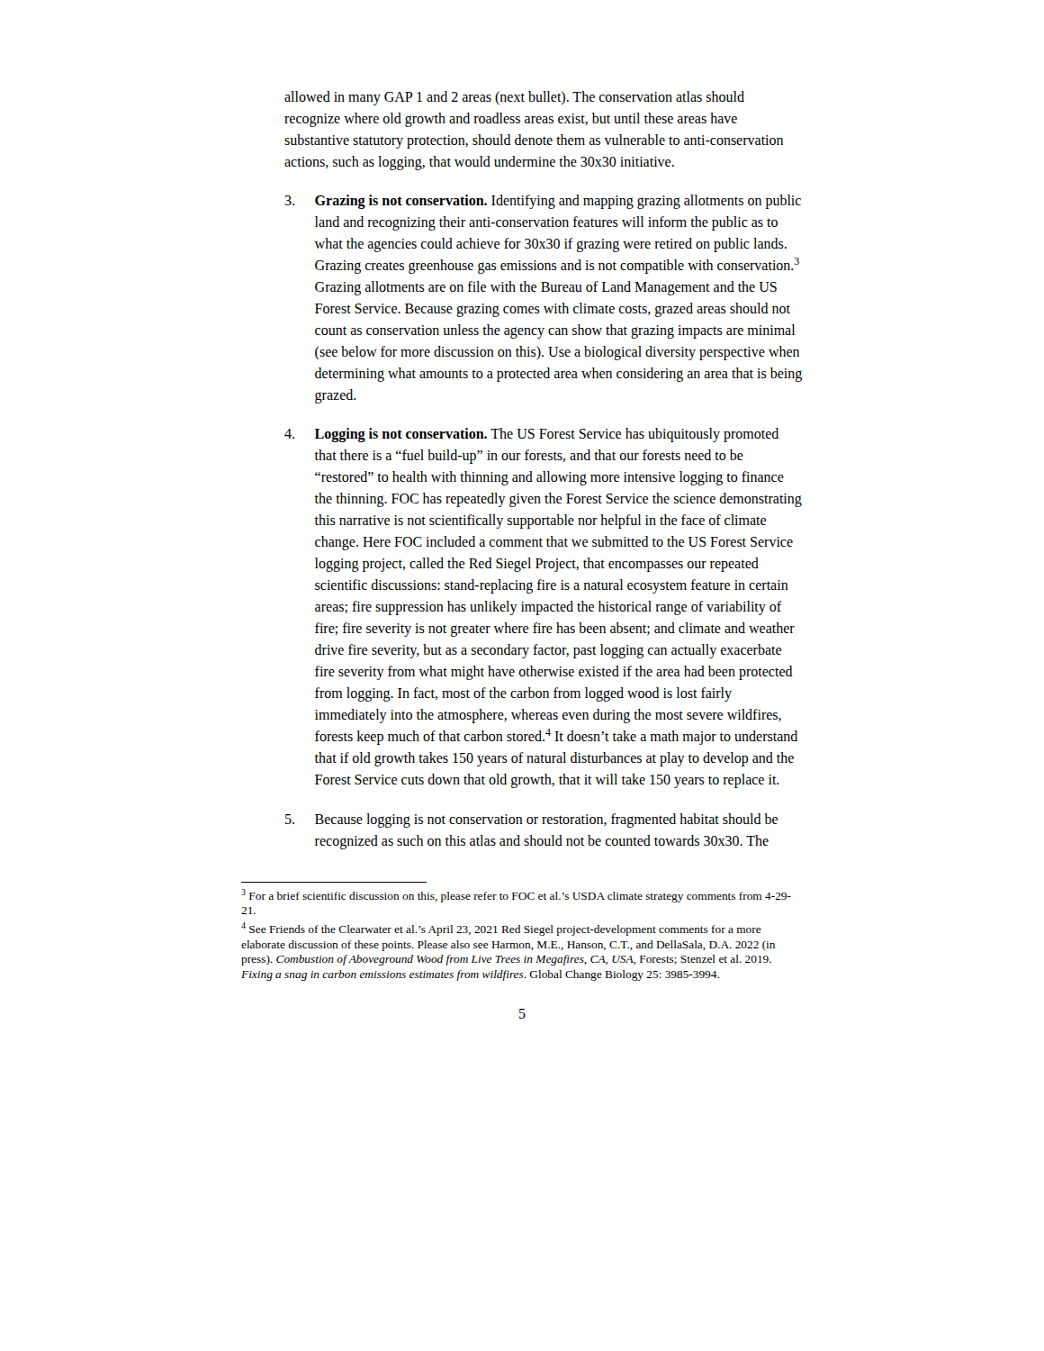allowed in many GAP 1 and 2 areas (next bullet). The conservation atlas should recognize where old growth and roadless areas exist, but until these areas have substantive statutory protection, should denote them as vulnerable to anti-conservation actions, such as logging, that would undermine the 30x30 initiative.
Grazing is not conservation. Identifying and mapping grazing allotments on public land and recognizing their anti-conservation features will inform the public as to what the agencies could achieve for 30x30 if grazing were retired on public lands. Grazing creates greenhouse gas emissions and is not compatible with conservation.3 Grazing allotments are on file with the Bureau of Land Management and the US Forest Service. Because grazing comes with climate costs, grazed areas should not count as conservation unless the agency can show that grazing impacts are minimal (see below for more discussion on this). Use a biological diversity perspective when determining what amounts to a protected area when considering an area that is being grazed.
Logging is not conservation. The US Forest Service has ubiquitously promoted that there is a “fuel build-up” in our forests, and that our forests need to be “restored” to health with thinning and allowing more intensive logging to finance the thinning. FOC has repeatedly given the Forest Service the science demonstrating this narrative is not scientifically supportable nor helpful in the face of climate change. Here FOC included a comment that we submitted to the US Forest Service logging project, called the Red Siegel Project, that encompasses our repeated scientific discussions: stand-replacing fire is a natural ecosystem feature in certain areas; fire suppression has unlikely impacted the historical range of variability of fire; fire severity is not greater where fire has been absent; and climate and weather drive fire severity, but as a secondary factor, past logging can actually exacerbate fire severity from what might have otherwise existed if the area had been protected from logging. In fact, most of the carbon from logged wood is lost fairly immediately into the atmosphere, whereas even during the most severe wildfires, forests keep much of that carbon stored.4 It doesn’t take a math major to understand that if old growth takes 150 years of natural disturbances at play to develop and the Forest Service cuts down that old growth, that it will take 150 years to replace it.
Because logging is not conservation or restoration, fragmented habitat should be recognized as such on this atlas and should not be counted towards 30x30. The
3 For a brief scientific discussion on this, please refer to FOC et al.’s USDA climate strategy comments from 4-29-21.
4 See Friends of the Clearwater et al.’s April 23, 2021 Red Siegel project-development comments for a more elaborate discussion of these points. Please also see Harmon, M.E., Hanson, C.T., and DellaSala, D.A. 2022 (in press). Combustion of Aboveground Wood from Live Trees in Megafires, CA, USA, Forests; Stenzel et al. 2019. Fixing a snag in carbon emissions estimates from wildfires. Global Change Biology 25: 3985-3994.
5